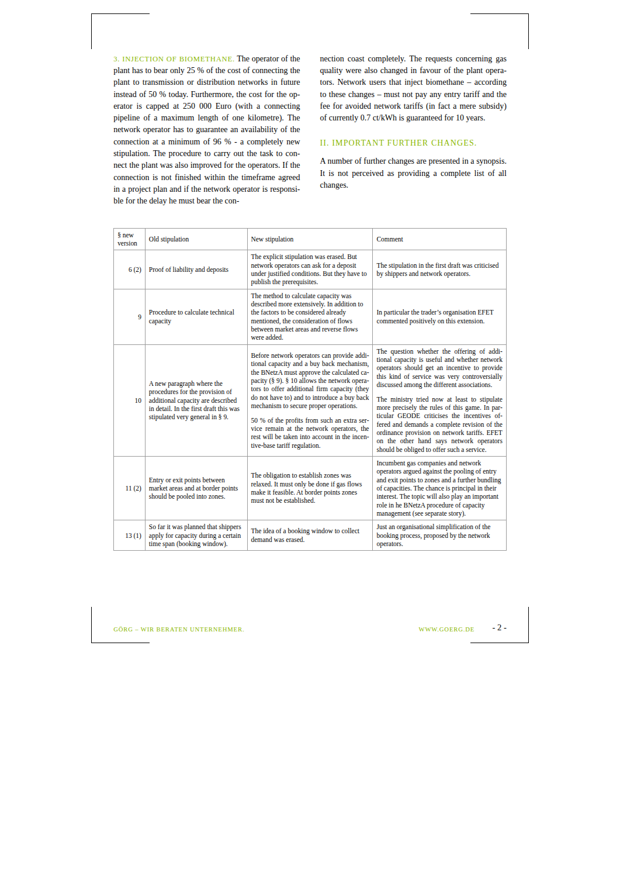3. INJECTION OF BIOMETHANE. The operator of the plant has to bear only 25 % of the cost of connecting the plant to transmission or distribution networks in future instead of 50 % today. Furthermore, the cost for the operator is capped at 250 000 Euro (with a connecting pipeline of a maximum length of one kilometre). The network operator has to guarantee an availability of the connection at a minimum of 96 % - a completely new stipulation. The procedure to carry out the task to connect the plant was also improved for the operators. If the connection is not finished within the timeframe agreed in a project plan and if the network operator is responsible for the delay he must bear the con-
nection coast completely. The requests concerning gas quality were also changed in favour of the plant operators. Network users that inject biomethane – according to these changes – must not pay any entry tariff and the fee for avoided network tariffs (in fact a mere subsidy) of currently 0.7 ct/kWh is guaranteed for 10 years.
II. IMPORTANT FURTHER CHANGES.
A number of further changes are presented in a synopsis. It is not perceived as providing a complete list of all changes.
| § new version | Old stipulation | New stipulation | Comment |
| --- | --- | --- | --- |
| 6 (2) | Proof of liability and deposits | The explicit stipulation was erased. But network operators can ask for a deposit under justified conditions. But they have to publish the prerequisites. | The stipulation in the first draft was criticised by shippers and network operators. |
| 9 | Procedure to calculate technical capacity | The method to calculate capacity was described more extensively. In addition to the factors to be considered already mentioned, the consideration of flows between market areas and reverse flows were added. | In particular the trader’s organisation EFET commented positively on this extension. |
| 10 | A new paragraph where the procedures for the provision of additional capacity are described in detail. In the first draft this was stipulated very general in § 9. | Before network operators can provide additional capacity and a buy back mechanism, the BNetzA must approve the calculated capacity (§ 9). § 10 allows the network operators to offer additional firm capacity (they do not have to) and to introduce a buy back mechanism to secure proper operations. 50 % of the profits from such an extra service remain at the network operators, the rest will be taken into account in the incentive-base tariff regulation. | The question whether the offering of additional capacity is useful and whether network operators should get an incentive to provide this kind of service was very controversially discussed among the different associations. The ministry tried now at least to stipulate more precisely the rules of this game. In particular GEODE criticises the incentives offered and demands a complete revision of the ordinance provision on network tariffs. EFET on the other hand says network operators should be obliged to offer such a service. |
| 11 (2) | Entry or exit points between market areas and at border points should be pooled into zones. | The obligation to establish zones was relaxed. It must only be done if gas flows make it feasible. At border points zones must not be established. | Incumbent gas companies and network operators argued against the pooling of entry and exit points to zones and a further bundling of capacities. The chance is principal in their interest. The topic will also play an important role in he BNetzA procedure of capacity management (see separate story). |
| 13 (1) | So far it was planned that shippers apply for capacity during a certain time span (booking window). | The idea of a booking window to collect demand was erased. | Just an organisational simplification of the booking process, proposed by the network operators. |
GÖRG – WIR BERATEN UNTERNEHMER.
WWW.GOERG.DE - 2 -